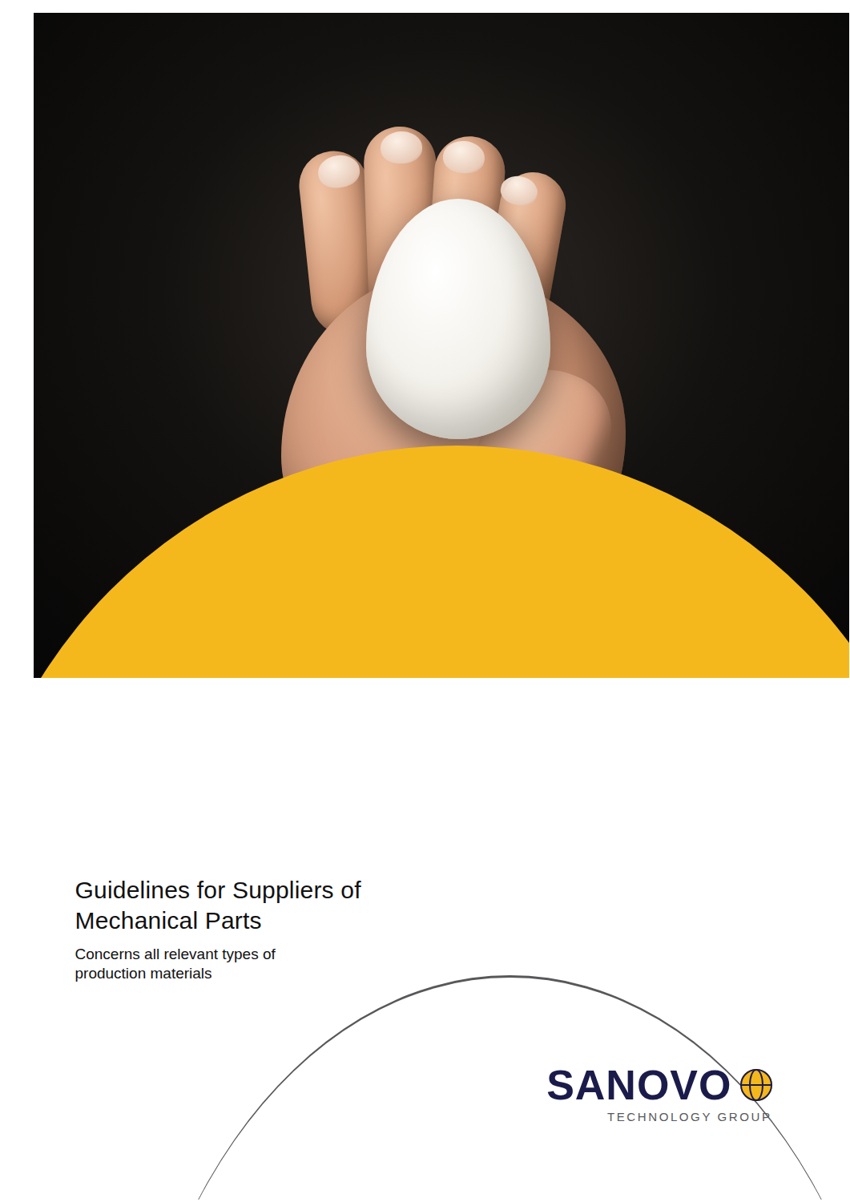Guidelines for Suppliers of
Mechanical Parts
Concerns all relevant types of
production materials
SANOVO
Technology Group